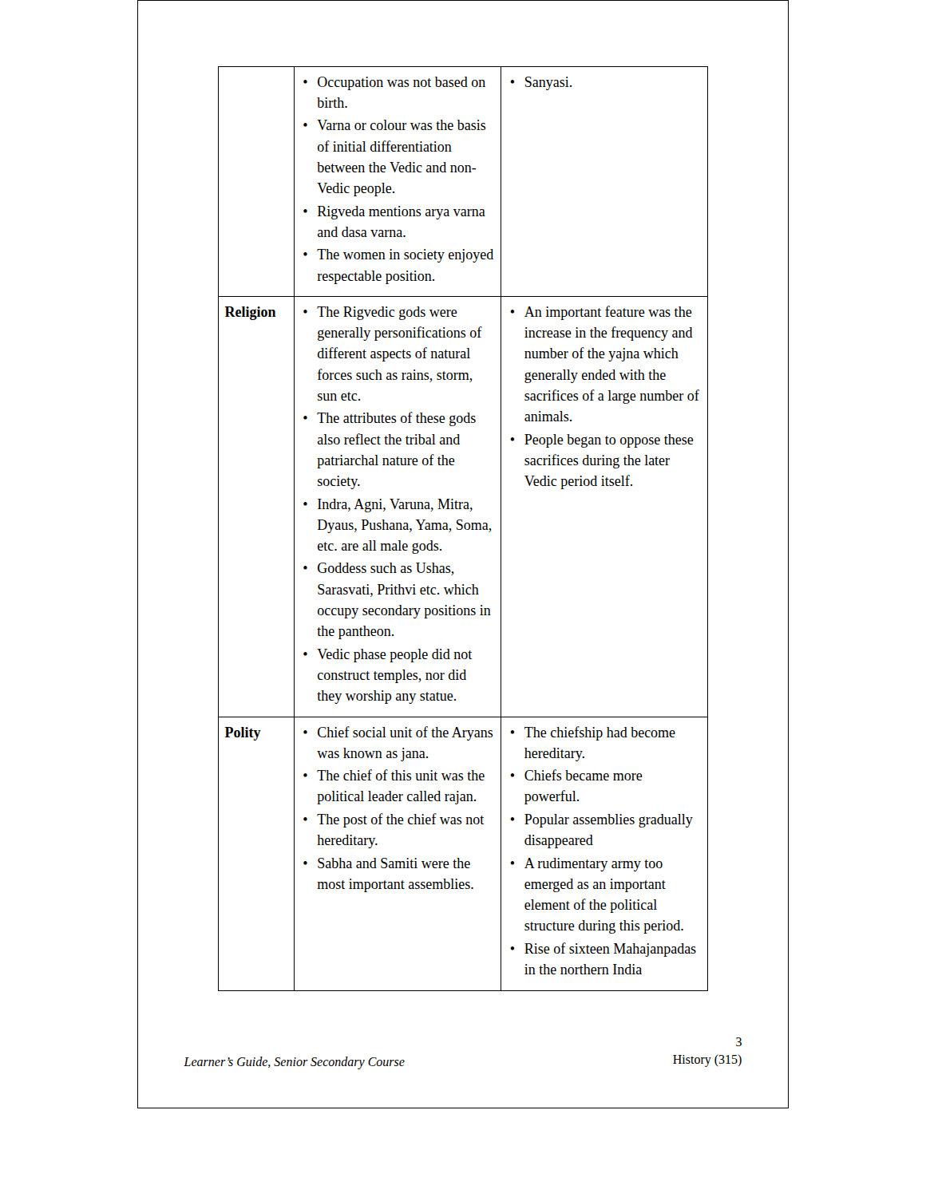| | Occupation was not based on birth. Varna or colour was the basis of initial differentiation between the Vedic and non-Vedic people. Rigveda mentions arya varna and dasa varna. The women in society enjoyed respectable position. | Sanyasi. |
| Religion | The Rigvedic gods were generally personifications of different aspects of natural forces such as rains, storm, sun etc. The attributes of these gods also reflect the tribal and patriarchal nature of the society. Indra, Agni, Varuna, Mitra, Dyaus, Pushana, Yama, Soma, etc. are all male gods. Goddess such as Ushas, Sarasvati, Prithvi etc. which occupy secondary positions in the pantheon. Vedic phase people did not construct temples, nor did they worship any statue. | An important feature was the increase in the frequency and number of the yajna which generally ended with the sacrifices of a large number of animals. People began to oppose these sacrifices during the later Vedic period itself. |
| Polity | Chief social unit of the Aryans was known as jana. The chief of this unit was the political leader called rajan. The post of the chief was not hereditary. Sabha and Samiti were the most important assemblies. | The chiefship had become hereditary. Chiefs became more powerful. Popular assemblies gradually disappeared A rudimentary army too emerged as an important element of the political structure during this period. Rise of sixteen Mahajanpadas in the northern India |
Learner’s Guide, Senior Secondary Course
3
History (315)